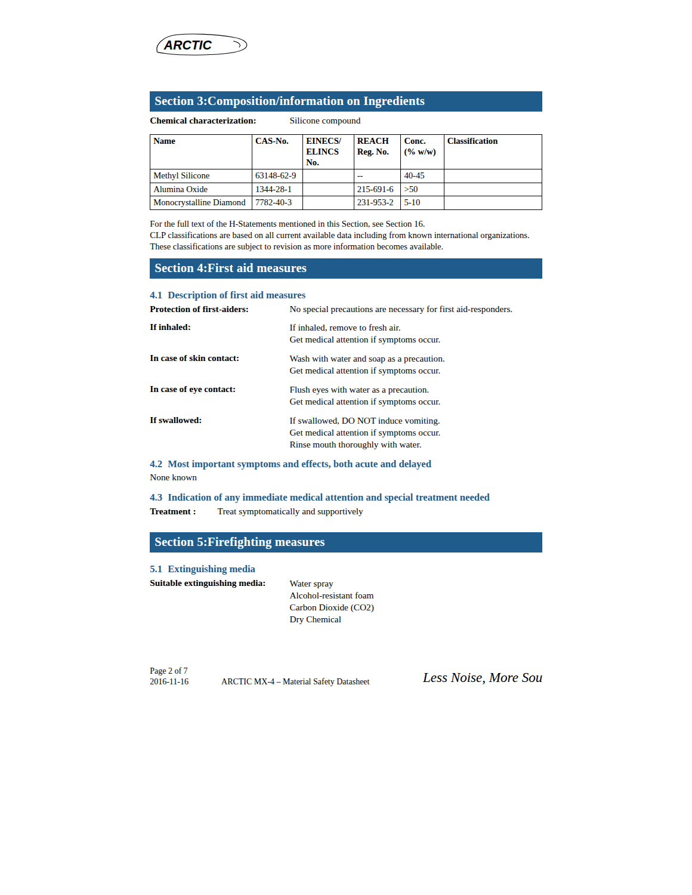ARCTIC
Section 3: Composition/information on Ingredients
Chemical characterization:
Silicone compound
| Name | CAS-No. | EINECS/ ELINCS No. | REACH Reg. No. | Conc. (% w/w) | Classification |
| --- | --- | --- | --- | --- | --- |
| Methyl Silicone | 63148-62-9 | | -- | 40-45 | |
| Alumina Oxide | 1344-28-1 | | 215-691-6 | >50 | |
| Monocrystalline Diamond | 7782-40-3 | | 231-953-2 | 5-10 | |
For the full text of the H-Statements mentioned in this Section, see Section 16.
CLP classifications are based on all current available data including from known international organizations. These classifications are subject to revision as more information becomes available.
Section 4: First aid measures
4.1 Description of first aid measures
Protection of first-aiders:
No special precautions are necessary for first aid-responders.
If inhaled:
If inhaled, remove to fresh air.
Get medical attention if symptoms occur.
In case of skin contact:
Wash with water and soap as a precaution.
Get medical attention if symptoms occur.
In case of eye contact:
Flush eyes with water as a precaution.
Get medical attention if symptoms occur.
If swallowed:
If swallowed, DO NOT induce vomiting.
Get medical attention if symptoms occur.
Rinse mouth thoroughly with water.
4.2 Most important symptoms and effects, both acute and delayed
None known
4.3 Indication of any immediate medical attention and special treatment needed
Treatment :
Treat symptomatically and supportively
Section 5: Firefighting measures
5.1 Extinguishing media
Suitable extinguishing media:
Water spray
Alcohol-resistant foam
Carbon Dioxide (CO2)
Dry Chemical
Page 2 of 7
2016-11-16
ARCTIC MX-4 – Material Safety Datasheet
Less Noise, More Sound